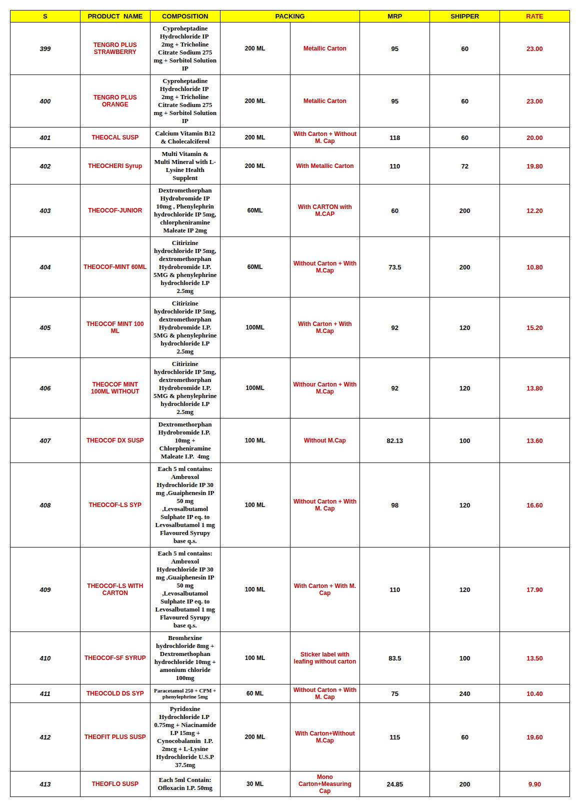| S | PRODUCT NAME | COMPOSITION | PACKING | MRP | SHIPPER | RATE |
| --- | --- | --- | --- | --- | --- | --- |
| 399 | TENGRO PLUS STRAWBERRY | Cyproheptadine Hydrochloride IP 2mg + Tricholine Citrate Sodium 275 mg + Sorbitol Solution IP | 200 ML | Metallic Carton | 95 | 60 | 23.00 |
| 400 | TENGRO PLUS ORANGE | Cyproheptadine Hydrochloride IP 2mg + Tricholine Citrate Sodium 275 mg + Sorbitol Solution IP | 200 ML | Metallic Carton | 95 | 60 | 23.00 |
| 401 | THEOCAL SUSP | Calcium Vitamin B12 & Cholecalciferol | 200 ML | With Carton + Without M. Cap | 118 | 60 | 20.00 |
| 402 | THEOCHERI Syrup | Multi Vitamin & Multi Mineral with L-Lysine Health Supplent | 200 ML | With Metallic Carton | 110 | 72 | 19.80 |
| 403 | THEOCOF-JUNIOR | Dextromethorphan Hydrobromide IP 10mg , Phenylephrin hydrochloride IP 5mg, chlorpheniramine Maleate IP 2mg | 60ML | With CARTON with M.CAP | 60 | 200 | 12.20 |
| 404 | THEOCOF-MINT 60ML | Citirizine hydrochloride IP 5mg, dextromethorphan Hydrobromide I.P. 5MG & phenylephrine hydrochloride I.P 2.5mg | 60ML | Without Carton + With M.Cap | 73.5 | 200 | 10.80 |
| 405 | THEOCOF MINT 100 ML | Citirizine hydrochloride IP 5mg, dextromethorphan Hydrobromide I.P. 5MG & phenylephrine hydrochloride I.P 2.5mg | 100ML | With Carton + With M.Cap | 92 | 120 | 15.20 |
| 406 | THEOCOF MINT 100ML WITHOUT | Citirizine hydrochloride IP 5mg, dextromethorphan Hydrobromide I.P. 5MG & phenylephrine hydrochloride I.P 2.5mg | 100ML | Withour Carton + With M.Cap | 92 | 120 | 13.80 |
| 407 | THEOCOF DX SUSP | Dextromethorphan Hydrobromide I.P. 10mg + Chlorpheniramine Maleate I.P. 4mg | 100 ML | Without M.Cap | 82.13 | 100 | 13.60 |
| 408 | THEOCOF-LS SYP | Each 5 ml contains: Ambroxol Hydrochloride IP 30 mg ,Guaiphenesin IP 50 mg ,Levosalbutamol Sulphate IP eq. to Levosalbutamol 1 mg Flavoured Syrupy base q.s. | 100 ML | Without Carton + With M. Cap | 98 | 120 | 16.60 |
| 409 | THEOCOF-LS WITH CARTON | Each 5 ml contains: Ambroxol Hydrochloride IP 30 mg ,Guaiphenesin IP 50 mg ,Levosalbutamol Sulphate IP eq. to Levosalbutamol 1 mg Flavoured Syrupy base q.s. | 100 ML | With Carton + With M. Cap | 110 | 120 | 17.90 |
| 410 | THEOCOF-SF SYRUP | Bromhexine hydrochloride 8mg + Dextromethophan hydrochloride 10mg + amonium chloride 100mg | 100 ML | Sticker label with leafing without carton | 83.5 | 100 | 13.50 |
| 411 | THEOCOLD DS SYP | Paracetamol 250 + CPM + phenylephrine 5mg | 60 ML | Without Carton + With M. Cap | 75 | 240 | 10.40 |
| 412 | THEOFIT PLUS SUSP | Pyridoxine Hydrochloride I.P 0.75mg + Niacinamide I.P 15mg + Cynocobalamin I.P. 2mcg + L-Lysine Hydrochloride U.S.P 37.5mg | 200 ML | With Carton+Without M.Cap | 115 | 60 | 19.60 |
| 413 | THEOFLO SUSP | Each 5ml Contain: Ofloxacin I.P. 50mg | 30 ML | Mono Carton+Measuring Cap | 24.85 | 200 | 9.90 |